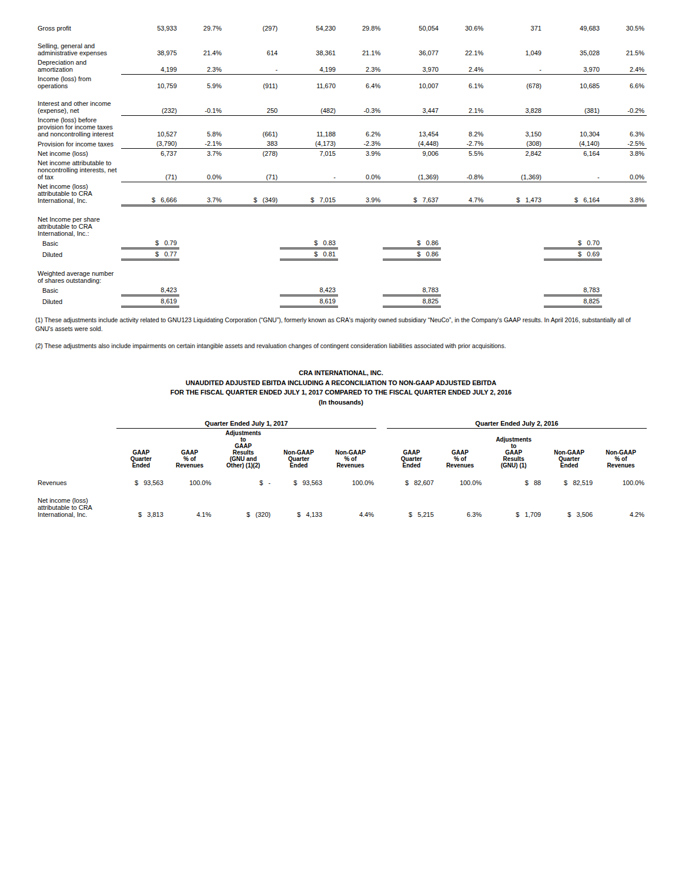| Gross profit | 53,933 | 29.7% | (297) | 54,230 | 29.8% | 50,054 | 30.6% | 371 | 49,683 | 30.5% |
| Selling, general and administrative expenses | 38,975 | 21.4% | 614 | 38,361 | 21.1% | 36,077 | 22.1% | 1,049 | 35,028 | 21.5% |
| Depreciation and amortization | 4,199 | 2.3% | - | 4,199 | 2.3% | 3,970 | 2.4% | - | 3,970 | 2.4% |
| Income (loss) from operations | 10,759 | 5.9% | (911) | 11,670 | 6.4% | 10,007 | 6.1% | (678) | 10,685 | 6.6% |
| Interest and other income (expense), net | (232) | -0.1% | 250 | (482) | -0.3% | 3,447 | 2.1% | 3,828 | (381) | -0.2% |
| Income (loss) before provision for income taxes and noncontrolling interest | 10,527 | 5.8% | (661) | 11,188 | 6.2% | 13,454 | 8.2% | 3,150 | 10,304 | 6.3% |
| Provision for income taxes | (3,790) | -2.1% | 383 | (4,173) | -2.3% | (4,448) | -2.7% | (308) | (4,140) | -2.5% |
| Net income (loss) | 6,737 | 3.7% | (278) | 7,015 | 3.9% | 9,006 | 5.5% | 2,842 | 6,164 | 3.8% |
| Net income attributable to noncontrolling interests, net of tax | (71) | 0.0% | (71) | - | 0.0% | (1,369) | -0.8% | (1,369) | - | 0.0% |
| Net income (loss) attributable to CRA International, Inc. | $ 6,666 | 3.7% | $ (349) | $ 7,015 | 3.9% | $ 7,637 | 4.7% | $ 1,473 | $ 6,164 | 3.8% |
| Net Income per share attributable to CRA International, Inc.: | |
| Basic | $ 0.79 | | | $ 0.83 | | $ 0.86 | | | $ 0.70 | |
| Diluted | $ 0.77 | | | $ 0.81 | | $ 0.86 | | | $ 0.69 | |
| Weighted average number of shares outstanding: | |
| Basic | 8,423 | | | 8,423 | | 8,783 | | | 8,783 | |
| Diluted | 8,619 | | | 8,619 | | 8,825 | | | 8,825 | |
(1) These adjustments include activity related to GNU123 Liquidating Corporation (“GNU”), formerly known as CRA's majority owned subsidiary “NeuCo”, in the Company's GAAP results. In April 2016, substantially all of GNU's assets were sold.
(2) These adjustments also include impairments on certain intangible assets and revaluation changes of contingent consideration liabilities associated with prior acquisitions.
CRA INTERNATIONAL, INC.
UNAUDITED ADJUSTED EBITDA INCLUDING A RECONCILIATION TO NON-GAAP ADJUSTED EBITDA
FOR THE FISCAL QUARTER ENDED JULY 1, 2017 COMPARED TO THE FISCAL QUARTER ENDED JULY 2, 2016
(In thousands)
| | Quarter Ended July 1, 2017 | | Quarter Ended July 2, 2016 |
| | GAAP Quarter Ended | GAAP % of Revenues | Adjustments to GAAP Results (GNU and Other) (1)(2) | Non-GAAP Quarter Ended | Non-GAAP % of Revenues | | GAAP Quarter Ended | GAAP % of Revenues | Adjustments to GAAP Results (GNU) (1) | Non-GAAP Quarter Ended | Non-GAAP % of Revenues |
| Revenues | $ 93,563 | 100.0% | $ - | $ 93,563 | 100.0% | | $ 82,607 | 100.0% | $ 88 | $ 82,519 | 100.0% |
| Net income (loss) attributable to CRA International, Inc. | $ 3,813 | 4.1% | $ (320) | $ 4,133 | 4.4% | | $ 5,215 | 6.3% | $ 1,709 | $ 3,506 | 4.2% |